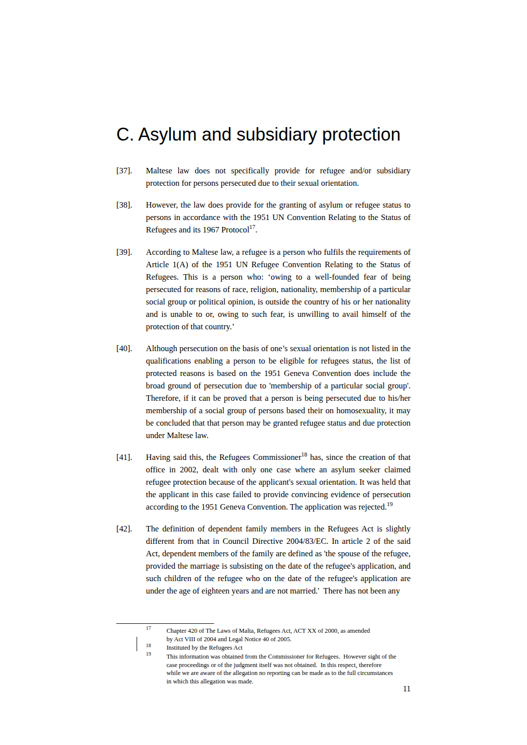C. Asylum and subsidiary protection
[37]. Maltese law does not specifically provide for refugee and/or subsidiary protection for persons persecuted due to their sexual orientation.
[38]. However, the law does provide for the granting of asylum or refugee status to persons in accordance with the 1951 UN Convention Relating to the Status of Refugees and its 1967 Protocol17.
[39]. According to Maltese law, a refugee is a person who fulfils the requirements of Article 1(A) of the 1951 UN Refugee Convention Relating to the Status of Refugees. This is a person who: ‘owing to a well-founded fear of being persecuted for reasons of race, religion, nationality, membership of a particular social group or political opinion, is outside the country of his or her nationality and is unable to or, owing to such fear, is unwilling to avail himself of the protection of that country.’
[40]. Although persecution on the basis of one’s sexual orientation is not listed in the qualifications enabling a person to be eligible for refugees status, the list of protected reasons is based on the 1951 Geneva Convention does include the broad ground of persecution due to 'membership of a particular social group'. Therefore, if it can be proved that a person is being persecuted due to his/her membership of a social group of persons based their on homosexuality, it may be concluded that that person may be granted refugee status and due protection under Maltese law.
[41]. Having said this, the Refugees Commissioner18 has, since the creation of that office in 2002, dealt with only one case where an asylum seeker claimed refugee protection because of the applicant's sexual orientation. It was held that the applicant in this case failed to provide convincing evidence of persecution according to the 1951 Geneva Convention. The application was rejected.19
[42]. The definition of dependent family members in the Refugees Act is slightly different from that in Council Directive 2004/83/EC. In article 2 of the said Act, dependent members of the family are defined as 'the spouse of the refugee, provided the marriage is subsisting on the date of the refugee's application, and such children of the refugee who on the date of the refugee's application are under the age of eighteen years and are not married.' There has not been any
17 Chapter 420 of The Laws of Malta, Refugees Act, ACT XX of 2000, as amended by Act VIII of 2004 and Legal Notice 40 of 2005.
18 Instituted by the Refugees Act
19 This information was obtained from the Commissioner for Refugees. However sight of the case proceedings or of the judgment itself was not obtained. In this respect, therefore while we are aware of the allegation no reporting can be made as to the full circumstances in which this allegation was made.
11